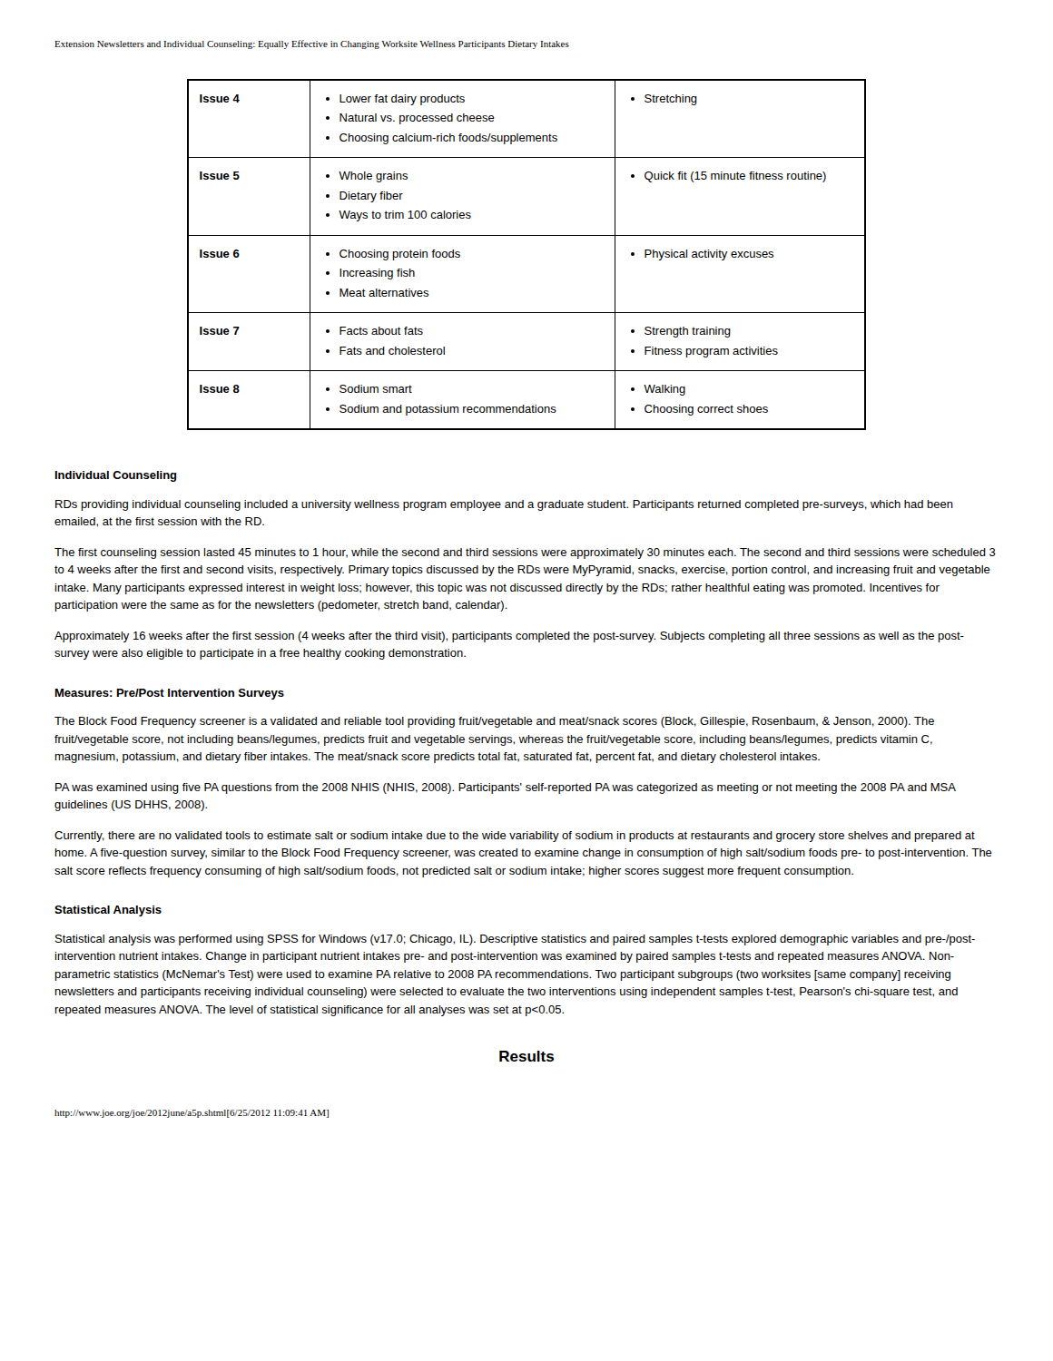Extension Newsletters and Individual Counseling: Equally Effective in Changing Worksite Wellness Participants Dietary Intakes
| Issue 4 | Lower fat dairy products Natural vs. processed cheese Choosing calcium-rich foods/supplements | Stretching |
| Issue 5 | Whole grains Dietary fiber Ways to trim 100 calories | Quick fit (15 minute fitness routine) |
| Issue 6 | Choosing protein foods Increasing fish Meat alternatives | Physical activity excuses |
| Issue 7 | Facts about fats Fats and cholesterol | Strength training Fitness program activities |
| Issue 8 | Sodium smart Sodium and potassium recommendations | Walking Choosing correct shoes |
Individual Counseling
RDs providing individual counseling included a university wellness program employee and a graduate student. Participants returned completed pre-surveys, which had been emailed, at the first session with the RD.
The first counseling session lasted 45 minutes to 1 hour, while the second and third sessions were approximately 30 minutes each. The second and third sessions were scheduled 3 to 4 weeks after the first and second visits, respectively. Primary topics discussed by the RDs were MyPyramid, snacks, exercise, portion control, and increasing fruit and vegetable intake. Many participants expressed interest in weight loss; however, this topic was not discussed directly by the RDs; rather healthful eating was promoted. Incentives for participation were the same as for the newsletters (pedometer, stretch band, calendar).
Approximately 16 weeks after the first session (4 weeks after the third visit), participants completed the post-survey. Subjects completing all three sessions as well as the post-survey were also eligible to participate in a free healthy cooking demonstration.
Measures: Pre/Post Intervention Surveys
The Block Food Frequency screener is a validated and reliable tool providing fruit/vegetable and meat/snack scores (Block, Gillespie, Rosenbaum, & Jenson, 2000). The fruit/vegetable score, not including beans/legumes, predicts fruit and vegetable servings, whereas the fruit/vegetable score, including beans/legumes, predicts vitamin C, magnesium, potassium, and dietary fiber intakes. The meat/snack score predicts total fat, saturated fat, percent fat, and dietary cholesterol intakes.
PA was examined using five PA questions from the 2008 NHIS (NHIS, 2008). Participants' self-reported PA was categorized as meeting or not meeting the 2008 PA and MSA guidelines (US DHHS, 2008).
Currently, there are no validated tools to estimate salt or sodium intake due to the wide variability of sodium in products at restaurants and grocery store shelves and prepared at home. A five-question survey, similar to the Block Food Frequency screener, was created to examine change in consumption of high salt/sodium foods pre- to post-intervention. The salt score reflects frequency consuming of high salt/sodium foods, not predicted salt or sodium intake; higher scores suggest more frequent consumption.
Statistical Analysis
Statistical analysis was performed using SPSS for Windows (v17.0; Chicago, IL). Descriptive statistics and paired samples t-tests explored demographic variables and pre-/post-intervention nutrient intakes. Change in participant nutrient intakes pre- and post-intervention was examined by paired samples t-tests and repeated measures ANOVA. Non-parametric statistics (McNemar's Test) were used to examine PA relative to 2008 PA recommendations. Two participant subgroups (two worksites [same company] receiving newsletters and participants receiving individual counseling) were selected to evaluate the two interventions using independent samples t-test, Pearson's chi-square test, and repeated measures ANOVA. The level of statistical significance for all analyses was set at p<0.05.
Results
http://www.joe.org/joe/2012june/a5p.shtml[6/25/2012 11:09:41 AM]